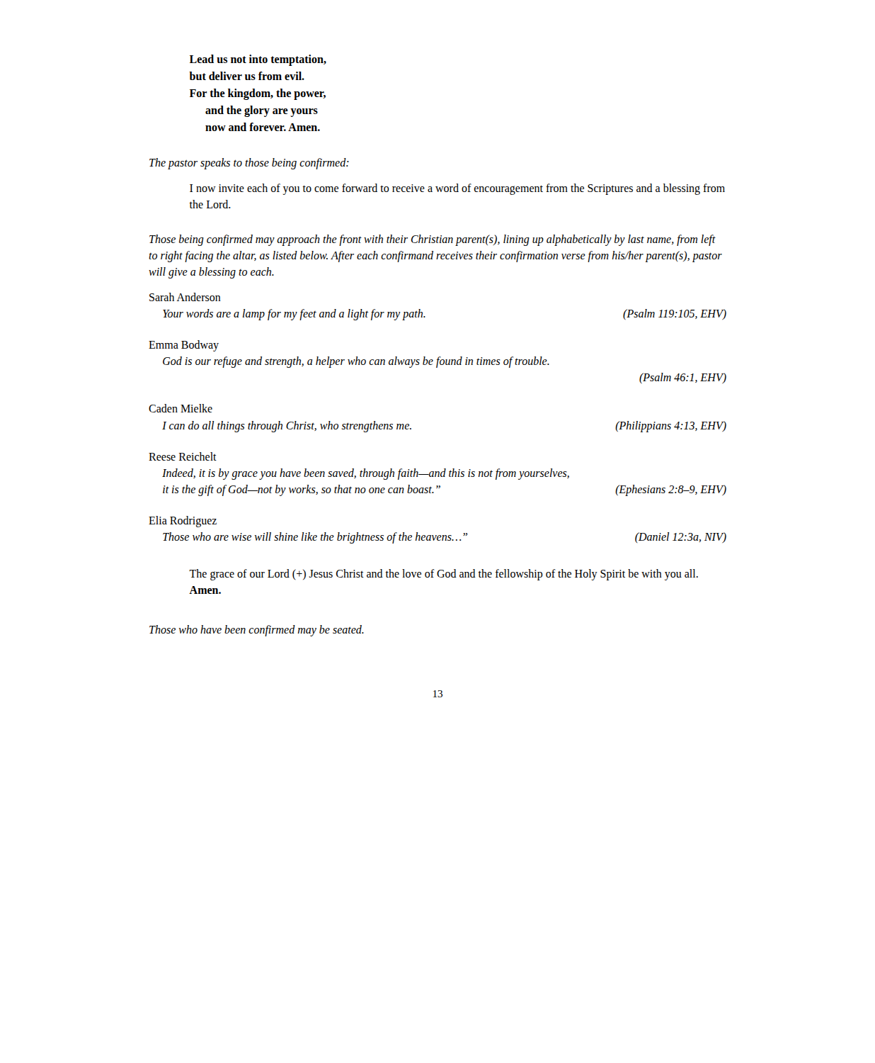Lead us not into temptation,
but deliver us from evil.
For the kingdom, the power,
and the glory are yours now and forever. Amen.
The pastor speaks to those being confirmed:
I now invite each of you to come forward to receive a word of encouragement from the Scriptures and a blessing from the Lord.
Those being confirmed may approach the front with their Christian parent(s), lining up alphabetically by last name, from left to right facing the altar, as listed below. After each confirmand receives their confirmation verse from his/her parent(s), pastor will give a blessing to each.
Sarah Anderson Your words are a lamp for my feet and a light for my path. (Psalm 119:105, EHV)
Emma Bodway God is our refuge and strength, a helper who can always be found in times of trouble. (Psalm 46:1, EHV)
Caden Mielke I can do all things through Christ, who strengthens me. (Philippians 4:13, EHV)
Reese Reichelt Indeed, it is by grace you have been saved, through faith—and this is not from yourselves, it is the gift of God—not by works, so that no one can boast.” (Ephesians 2:8–9, EHV)
Elia Rodriguez Those who are wise will shine like the brightness of the heavens…” (Daniel 12:3a, NIV)
The grace of our Lord (+) Jesus Christ and the love of God and the fellowship of the Holy Spirit be with you all. Amen.
Those who have been confirmed may be seated.
13